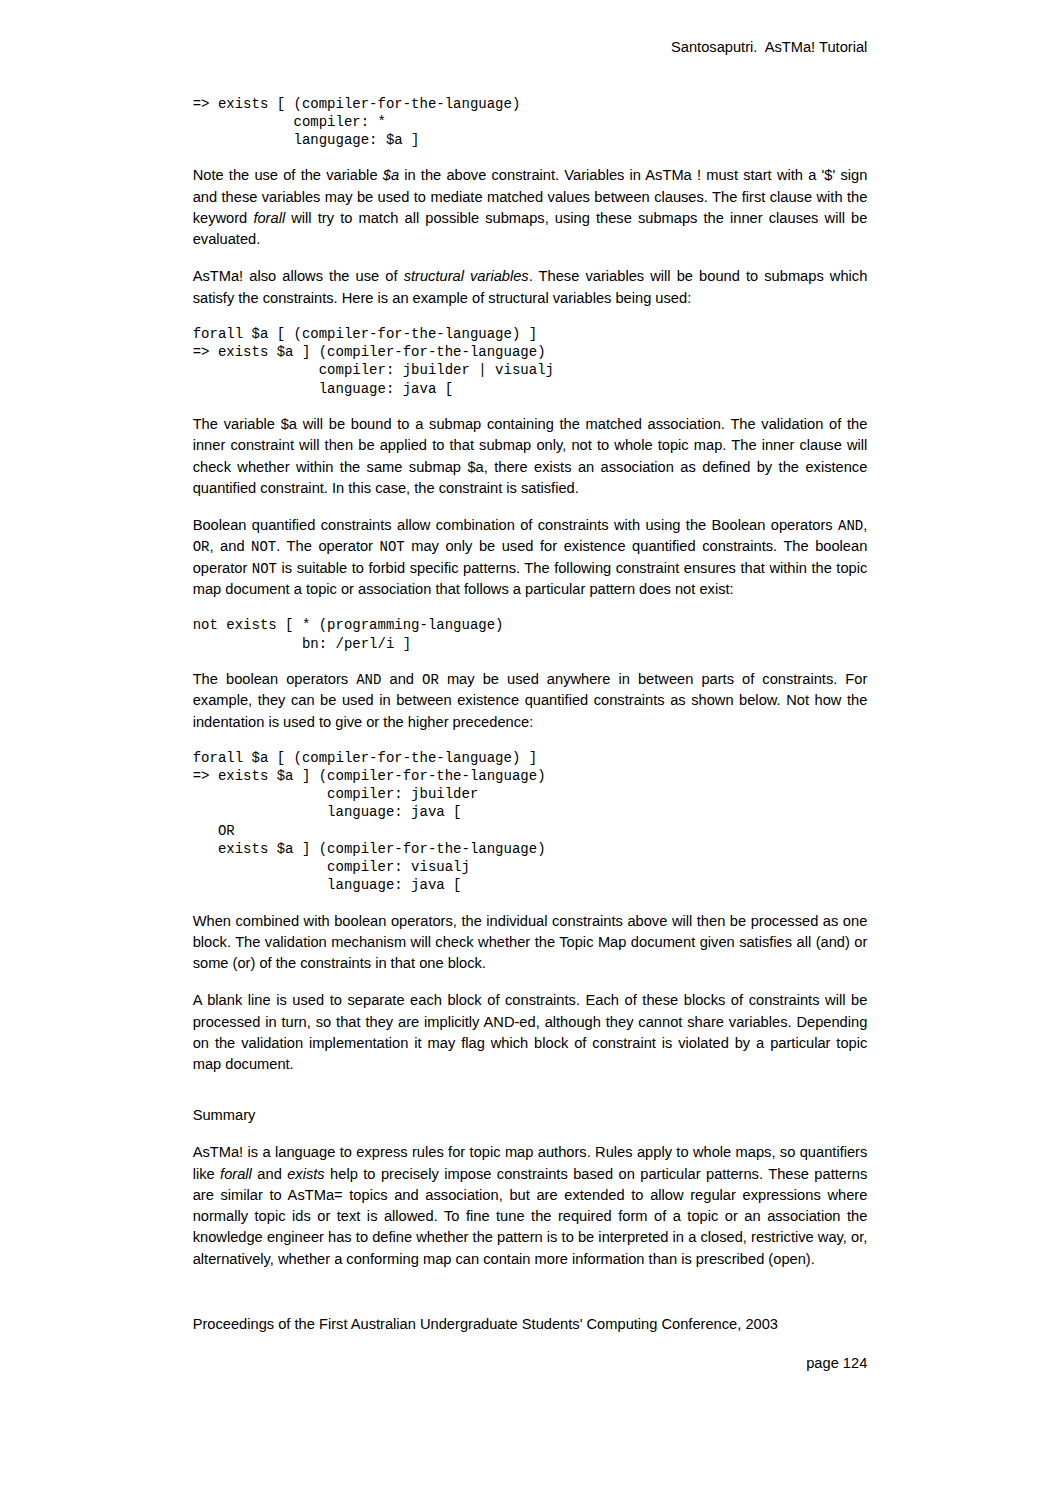Santosaputri. AsTMa! Tutorial
=> exists [ (compiler-for-the-language)
            compiler: *
            langugage: $a ]
Note the use of the variable $a in the above constraint. Variables in AsTMa ! must start with a '$' sign and these variables may be used to mediate matched values between clauses. The first clause with the keyword forall will try to match all possible submaps, using these submaps the inner clauses will be evaluated.
AsTMa! also allows the use of structural variables. These variables will be bound to submaps which satisfy the constraints. Here is an example of structural variables being used:
forall $a [ (compiler-for-the-language) ]
=> exists $a ] (compiler-for-the-language)
               compiler: jbuilder | visualj
               language: java [
The variable $a will be bound to a submap containing the matched association. The validation of the inner constraint will then be applied to that submap only, not to whole topic map. The inner clause will check whether within the same submap $a, there exists an association as defined by the existence quantified constraint. In this case, the constraint is satisfied.
Boolean quantified constraints allow combination of constraints with using the Boolean operators AND, OR, and NOT. The operator NOT may only be used for existence quantified constraints. The boolean operator NOT is suitable to forbid specific patterns. The following constraint ensures that within the topic map document a topic or association that follows a particular pattern does not exist:
not exists [ * (programming-language)
             bn: /perl/i ]
The boolean operators AND and OR may be used anywhere in between parts of constraints. For example, they can be used in between existence quantified constraints as shown below. Not how the indentation is used to give or the higher precedence:
forall $a [ (compiler-for-the-language) ]
=> exists $a ] (compiler-for-the-language)
                compiler: jbuilder
                language: java [
   OR
   exists $a ] (compiler-for-the-language)
                compiler: visualj
                language: java [
When combined with boolean operators, the individual constraints above will then be processed as one block. The validation mechanism will check whether the Topic Map document given satisfies all (and) or some (or) of the constraints in that one block.
A blank line is used to separate each block of constraints. Each of these blocks of constraints will be processed in turn, so that they are implicitly AND-ed, although they cannot share variables. Depending on the validation implementation it may flag which block of constraint is violated by a particular topic map document.
Summary
AsTMa! is a language to express rules for topic map authors. Rules apply to whole maps, so quantifiers like forall and exists help to precisely impose constraints based on particular patterns. These patterns are similar to AsTMa= topics and association, but are extended to allow regular expressions where normally topic ids or text is allowed. To fine tune the required form of a topic or an association the knowledge engineer has to define whether the pattern is to be interpreted in a closed, restrictive way, or, alternatively, whether a conforming map can contain more information than is prescribed (open).
Proceedings of the First Australian Undergraduate Students' Computing Conference, 2003
page 124